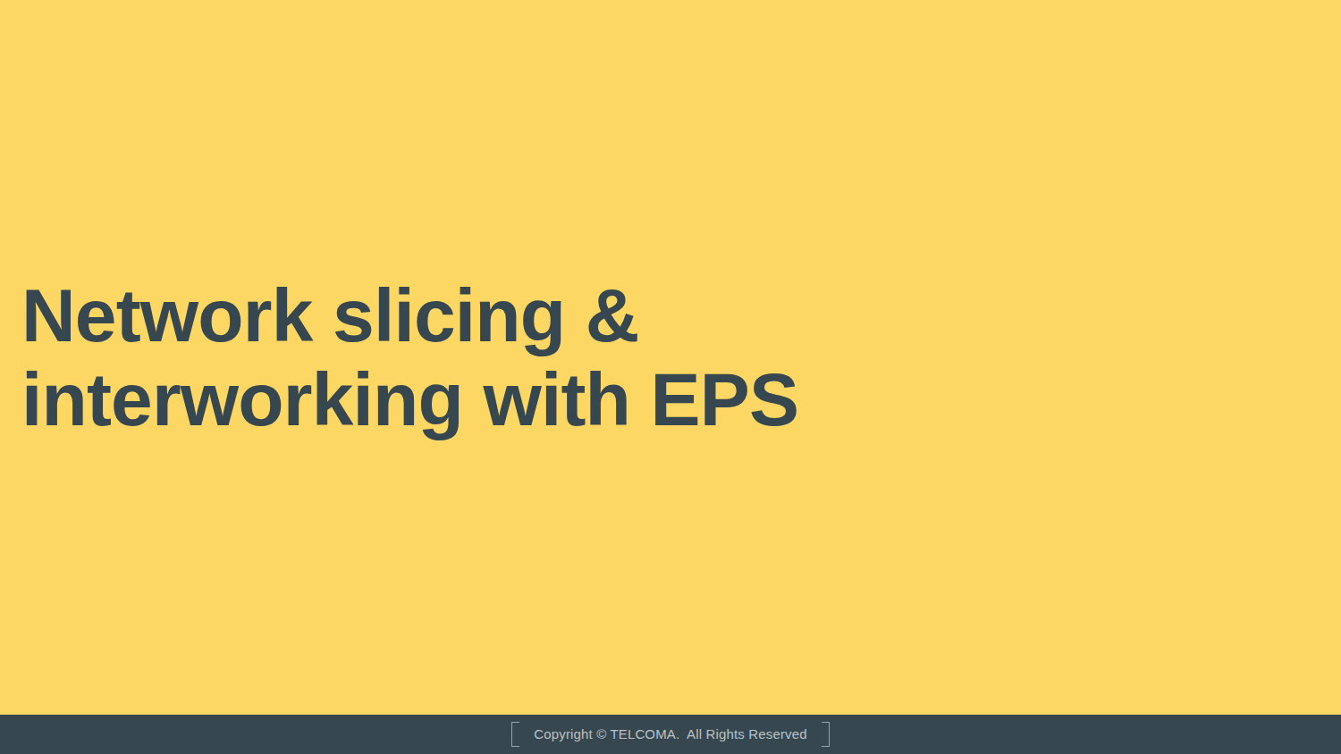Network slicing & interworking with EPS
Copyright © TELCOMA. All Rights Reserved